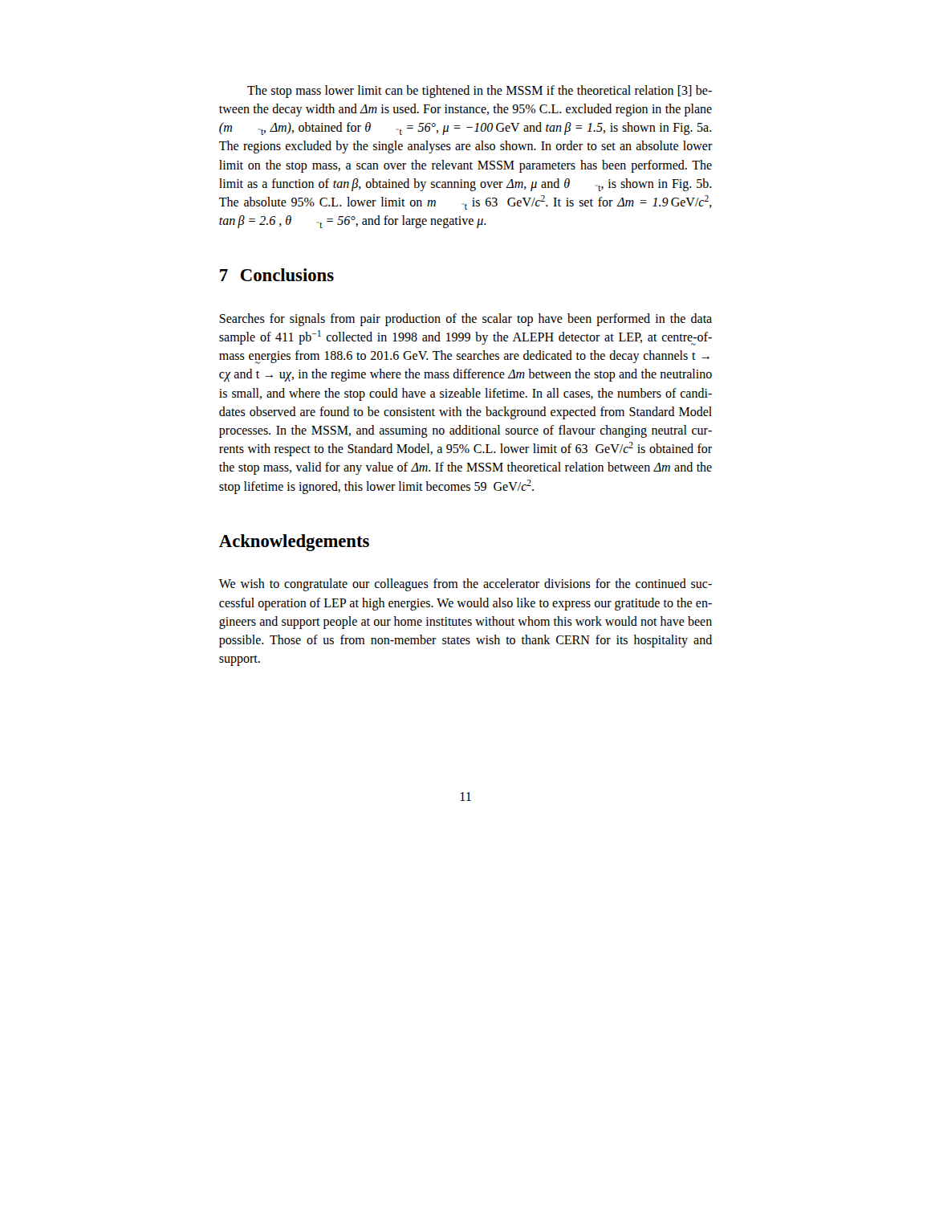The stop mass lower limit can be tightened in the MSSM if the theoretical relation [3] between the decay width and Δm is used. For instance, the 95% C.L. excluded region in the plane (mt, Δm), obtained for θt = 56°, μ = −100 GeV and tan β = 1.5, is shown in Fig. 5a. The regions excluded by the single analyses are also shown. In order to set an absolute lower limit on the stop mass, a scan over the relevant MSSM parameters has been performed. The limit as a function of tan β, obtained by scanning over Δm, μ and θt, is shown in Fig. 5b. The absolute 95% C.L. lower limit on mt is 63 GeV/c2. It is set for Δm = 1.9 GeV/c2, tan β = 2.6 , θt = 56°, and for large negative μ.
7 Conclusions
Searches for signals from pair production of the scalar top have been performed in the data sample of 411 pb−1 collected in 1998 and 1999 by the ALEPH detector at LEP, at centre-of-mass energies from 188.6 to 201.6 GeV. The searches are dedicated to the decay channels t → cχ and t → uχ, in the regime where the mass difference Δm between the stop and the neutralino is small, and where the stop could have a sizeable lifetime. In all cases, the numbers of candidates observed are found to be consistent with the background expected from Standard Model processes. In the MSSM, and assuming no additional source of flavour changing neutral currents with respect to the Standard Model, a 95% C.L. lower limit of 63 GeV/c2 is obtained for the stop mass, valid for any value of Δm. If the MSSM theoretical relation between Δm and the stop lifetime is ignored, this lower limit becomes 59 GeV/c2.
Acknowledgements
We wish to congratulate our colleagues from the accelerator divisions for the continued successful operation of LEP at high energies. We would also like to express our gratitude to the engineers and support people at our home institutes without whom this work would not have been possible. Those of us from non-member states wish to thank CERN for its hospitality and support.
11